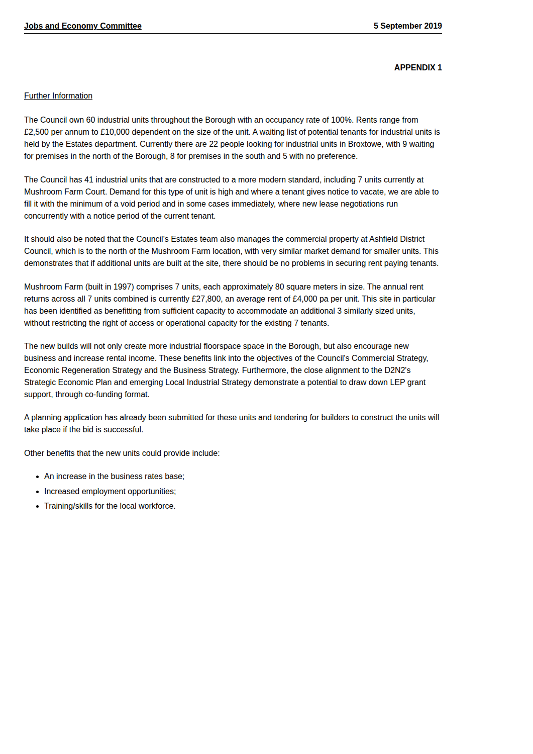Jobs and Economy Committee 5 September 2019
APPENDIX 1
Further Information
The Council own 60 industrial units throughout the Borough with an occupancy rate of 100%. Rents range from £2,500 per annum to £10,000 dependent on the size of the unit. A waiting list of potential tenants for industrial units is held by the Estates department. Currently there are 22 people looking for industrial units in Broxtowe, with 9 waiting for premises in the north of the Borough, 8 for premises in the south and 5 with no preference.
The Council has 41 industrial units that are constructed to a more modern standard, including 7 units currently at Mushroom Farm Court. Demand for this type of unit is high and where a tenant gives notice to vacate, we are able to fill it with the minimum of a void period and in some cases immediately, where new lease negotiations run concurrently with a notice period of the current tenant.
It should also be noted that the Council's Estates team also manages the commercial property at Ashfield District Council, which is to the north of the Mushroom Farm location, with very similar market demand for smaller units. This demonstrates that if additional units are built at the site, there should be no problems in securing rent paying tenants.
Mushroom Farm (built in 1997) comprises 7 units, each approximately 80 square meters in size. The annual rent returns across all 7 units combined is currently £27,800, an average rent of £4,000 pa per unit. This site in particular has been identified as benefitting from sufficient capacity to accommodate an additional 3 similarly sized units, without restricting the right of access or operational capacity for the existing 7 tenants.
The new builds will not only create more industrial floorspace space in the Borough, but also encourage new business and increase rental income. These benefits link into the objectives of the Council's Commercial Strategy, Economic Regeneration Strategy and the Business Strategy. Furthermore, the close alignment to the D2N2's Strategic Economic Plan and emerging Local Industrial Strategy demonstrate a potential to draw down LEP grant support, through co-funding format.
A planning application has already been submitted for these units and tendering for builders to construct the units will take place if the bid is successful.
Other benefits that the new units could provide include:
An increase in the business rates base;
Increased employment opportunities;
Training/skills for the local workforce.